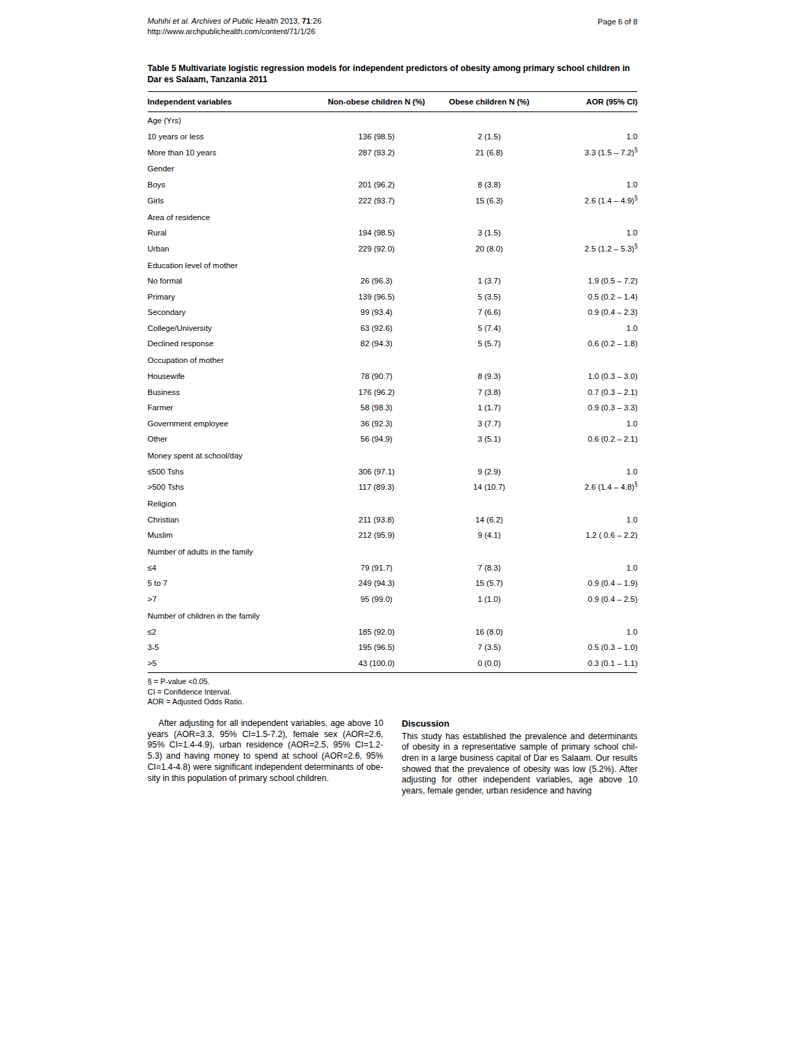Muhihi et al. Archives of Public Health 2013, 71:26
http://www.archpublichealth.com/content/71/1/26
Page 6 of 8
Table 5 Multivariate logistic regression models for independent predictors of obesity among primary school children in Dar es Salaam, Tanzania 2011
| Independent variables | Non-obese children N (%) | Obese children N (%) | AOR (95% CI) |
| --- | --- | --- | --- |
| Age (Yrs) | | | |
| 10 years or less | 136 (98.5) | 2 (1.5) | 1.0 |
| More than 10 years | 287 (93.2) | 21 (6.8) | 3.3 (1.5 – 7.2) § |
| Gender | | | |
| Boys | 201 (96.2) | 8 (3.8) | 1.0 |
| Girls | 222 (93.7) | 15 (6.3) | 2.6 (1.4 – 4.9) § |
| Area of residence | | | |
| Rural | 194 (98.5) | 3 (1.5) | 1.0 |
| Urban | 229 (92.0) | 20 (8.0) | 2.5 (1.2 – 5.3) § |
| Education level of mother | | | |
| No formal | 26 (96.3) | 1 (3.7) | 1.9 (0.5 – 7.2) |
| Primary | 139 (96.5) | 5 (3.5) | 0.5 (0.2 – 1.4) |
| Secondary | 99 (93.4) | 7 (6.6) | 0.9 (0.4 – 2.3) |
| College/University | 63 (92.6) | 5 (7.4) | 1.0 |
| Declined response | 82 (94.3) | 5 (5.7) | 0.6 (0.2 – 1.8) |
| Occupation of mother | | | |
| Housewife | 78 (90.7) | 8 (9.3) | 1.0 (0.3 – 3.0) |
| Business | 176 (96.2) | 7 (3.8) | 0.7 (0.3 – 2.1) |
| Farmer | 58 (98.3) | 1 (1.7) | 0.9 (0.3 – 3.3) |
| Government employee | 36 (92.3) | 3 (7.7) | 1.0 |
| Other | 56 (94.9) | 3 (5.1) | 0.6 (0.2 – 2.1) |
| Money spent at school/day | | | |
| ≤500 Tshs | 306 (97.1) | 9 (2.9) | 1.0 |
| >500 Tshs | 117 (89.3) | 14 (10.7) | 2.6 (1.4 – 4.8) § |
| Religion | | | |
| Christian | 211 (93.8) | 14 (6.2) | 1.0 |
| Muslim | 212 (95.9) | 9 (4.1) | 1.2 ( 0.6 – 2.2) |
| Number of adults in the family | | | |
| ≤4 | 79 (91.7) | 7 (8.3) | 1.0 |
| 5 to 7 | 249 (94.3) | 15 (5.7) | 0.9 (0.4 – 1.9) |
| >7 | 95 (99.0) | 1 (1.0) | 0.9 (0.4 – 2.5) |
| Number of children in the family | | | |
| ≤2 | 185 (92.0) | 16 (8.0) | 1.0 |
| 3-5 | 195 (96.5) | 7 (3.5) | 0.5 (0.3 – 1.0) |
| >5 | 43 (100.0) | 0 (0.0) | 0.3 (0.1 – 1.1) |
§ = P-value <0.05.
CI = Confidence Interval.
AOR = Adjusted Odds Ratio.
After adjusting for all independent variables, age above 10 years (AOR=3.3, 95% CI=1.5-7.2), female sex (AOR=2.6, 95% CI=1.4-4.9), urban residence (AOR=2.5, 95% CI=1.2-5.3) and having money to spend at school (AOR=2.6, 95% CI=1.4-4.8) were significant independent determinants of obesity in this population of primary school children.
Discussion
This study has established the prevalence and determinants of obesity in a representative sample of primary school children in a large business capital of Dar es Salaam. Our results showed that the prevalence of obesity was low (5.2%). After adjusting for other independent variables, age above 10 years, female gender, urban residence and having